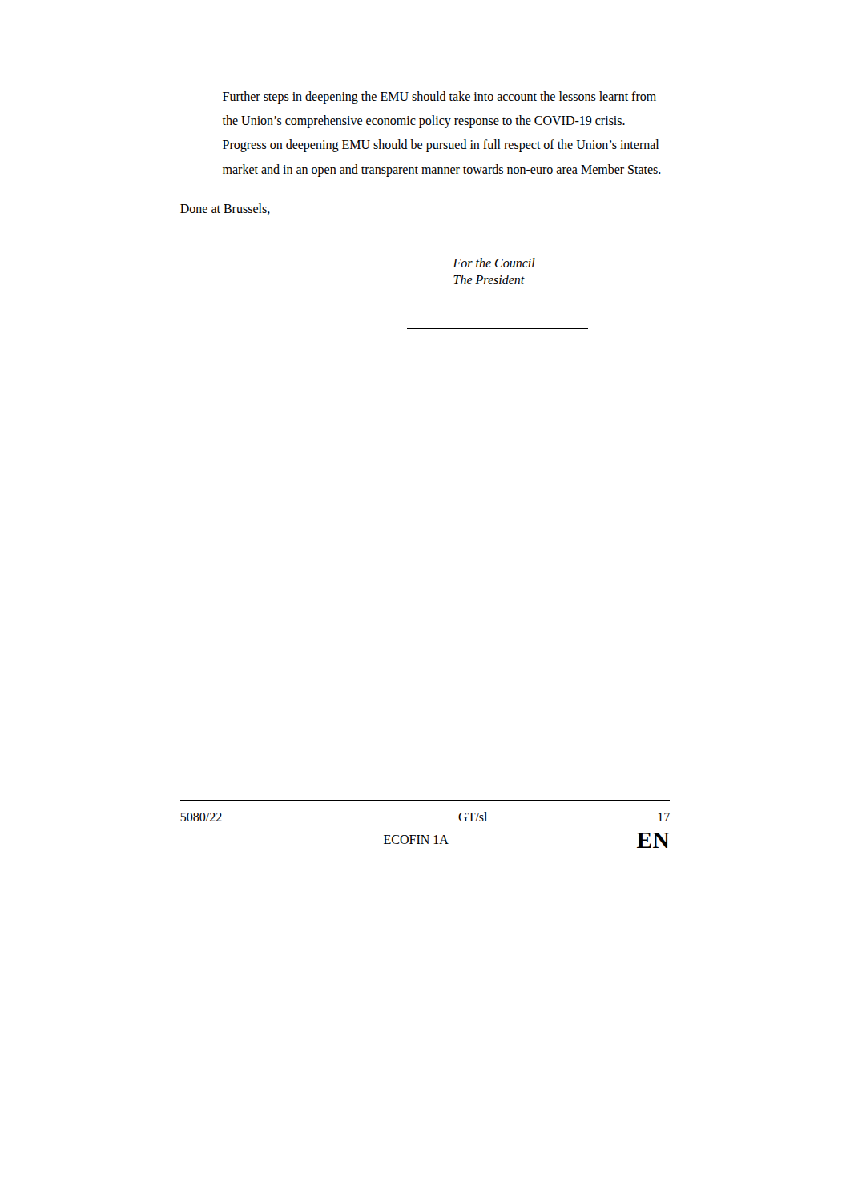Further steps in deepening the EMU should take into account the lessons learnt from the Union’s comprehensive economic policy response to the COVID-19 crisis. Progress on deepening EMU should be pursued in full respect of the Union’s internal market and in an open and transparent manner towards non-euro area Member States.
Done at Brussels,
For the Council
The President
5080/22
GT/sl
17
ECOFIN 1A
EN